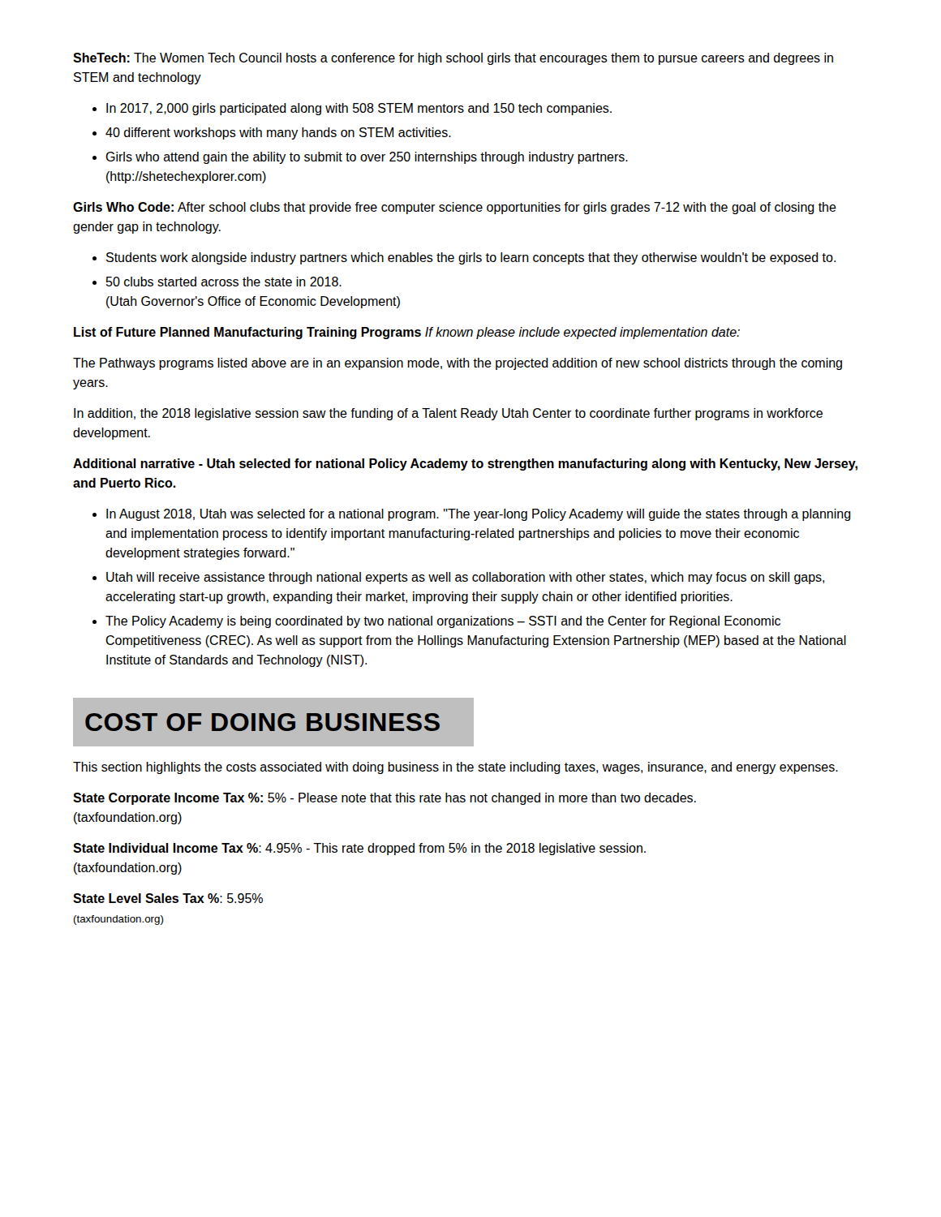SheTech: The Women Tech Council hosts a conference for high school girls that encourages them to pursue careers and degrees in STEM and technology
In 2017, 2,000 girls participated along with 508 STEM mentors and 150 tech companies.
40 different workshops with many hands on STEM activities.
Girls who attend gain the ability to submit to over 250 internships through industry partners.
(http://shetechexplorer.com)
Girls Who Code: After school clubs that provide free computer science opportunities for girls grades 7-12 with the goal of closing the gender gap in technology.
Students work alongside industry partners which enables the girls to learn concepts that they otherwise wouldn't be exposed to.
50 clubs started across the state in 2018.
(Utah Governor's Office of Economic Development)
List of Future Planned Manufacturing Training Programs If known please include expected implementation date:
The Pathways programs listed above are in an expansion mode, with the projected addition of new school districts through the coming years.
In addition, the 2018 legislative session saw the funding of a Talent Ready Utah Center to coordinate further programs in workforce development.
Additional narrative - Utah selected for national Policy Academy to strengthen manufacturing along with Kentucky, New Jersey, and Puerto Rico.
In August 2018, Utah was selected for a national program. "The year-long Policy Academy will guide the states through a planning and implementation process to identify important manufacturing-related partnerships and policies to move their economic development strategies forward."
Utah will receive assistance through national experts as well as collaboration with other states, which may focus on skill gaps, accelerating start-up growth, expanding their market, improving their supply chain or other identified priorities.
The Policy Academy is being coordinated by two national organizations – SSTI and the Center for Regional Economic Competitiveness (CREC). As well as support from the Hollings Manufacturing Extension Partnership (MEP) based at the National Institute of Standards and Technology (NIST).
COST OF DOING BUSINESS
This section highlights the costs associated with doing business in the state including taxes, wages, insurance, and energy expenses.
State Corporate Income Tax %: 5% - Please note that this rate has not changed in more than two decades.
(taxfoundation.org)
State Individual Income Tax %: 4.95% - This rate dropped from 5% in the 2018 legislative session.
(taxfoundation.org)
State Level Sales Tax %: 5.95%
(taxfoundation.org)